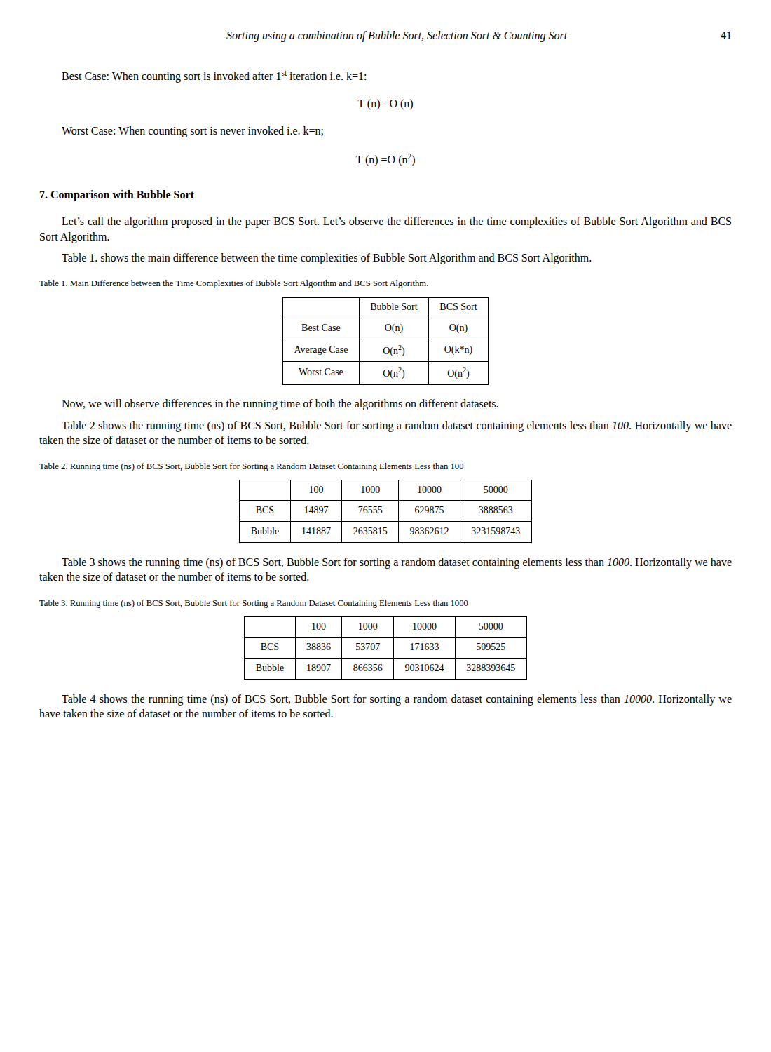Sorting using a combination of Bubble Sort, Selection Sort & Counting Sort 41
Best Case: When counting sort is invoked after 1st iteration i.e. k=1:
T (n) =O (n)
Worst Case: When counting sort is never invoked i.e. k=n;
T (n) =O (n2)
7. Comparison with Bubble Sort
Let’s call the algorithm proposed in the paper BCS Sort. Let’s observe the differences in the time complexities of Bubble Sort Algorithm and BCS Sort Algorithm.
Table 1. shows the main difference between the time complexities of Bubble Sort Algorithm and BCS Sort Algorithm.
Table 1. Main Difference between the Time Complexities of Bubble Sort Algorithm and BCS Sort Algorithm.
| | Bubble Sort | BCS Sort |
| Best Case | O(n) | O(n) |
| Average Case | O(n 2 ) | O(k*n) |
| Worst Case | O(n 2 ) | O(n 2 ) |
Now, we will observe differences in the running time of both the algorithms on different datasets.
Table 2 shows the running time (ns) of BCS Sort, Bubble Sort for sorting a random dataset containing elements less than 100. Horizontally we have taken the size of dataset or the number of items to be sorted.
Table 2. Running time (ns) of BCS Sort, Bubble Sort for Sorting a Random Dataset Containing Elements Less than 100
| | 100 | 1000 | 10000 | 50000 |
| BCS | 14897 | 76555 | 629875 | 3888563 |
| Bubble | 141887 | 2635815 | 98362612 | 3231598743 |
Table 3 shows the running time (ns) of BCS Sort, Bubble Sort for sorting a random dataset containing elements less than 1000. Horizontally we have taken the size of dataset or the number of items to be sorted.
Table 3. Running time (ns) of BCS Sort, Bubble Sort for Sorting a Random Dataset Containing Elements Less than 1000
| | 100 | 1000 | 10000 | 50000 |
| BCS | 38836 | 53707 | 171633 | 509525 |
| Bubble | 18907 | 866356 | 90310624 | 3288393645 |
Table 4 shows the running time (ns) of BCS Sort, Bubble Sort for sorting a random dataset containing elements less than 10000. Horizontally we have taken the size of dataset or the number of items to be sorted.